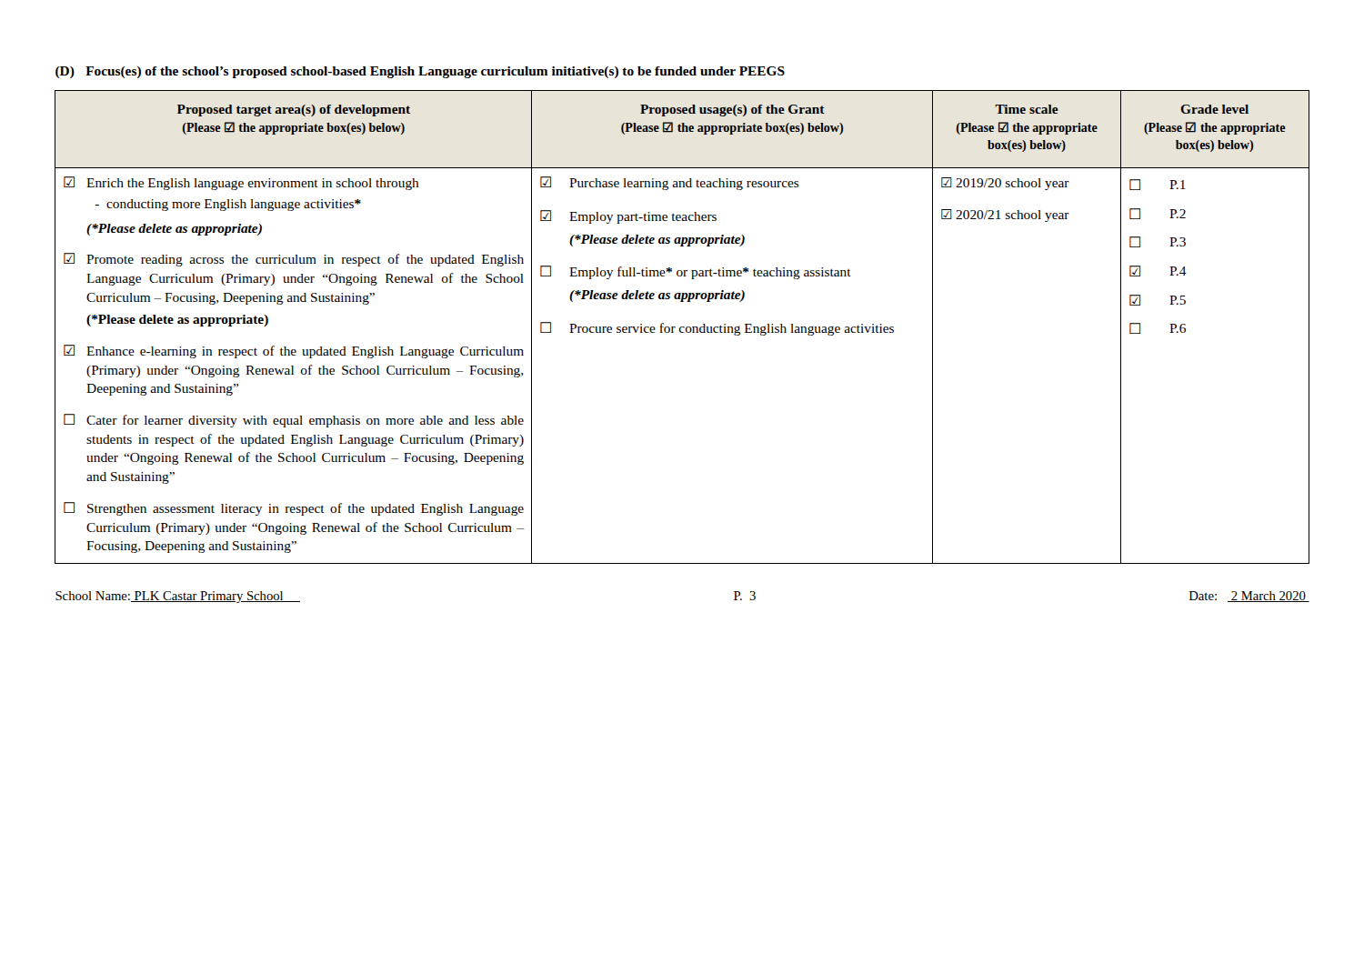(D) Focus(es) of the school’s proposed school-based English Language curriculum initiative(s) to be funded under PEEGS
| Proposed target area(s) of development (Please ☑ the appropriate box(es) below) | Proposed usage(s) of the Grant (Please ☑ the appropriate box(es) below) | Time scale (Please ☑ the appropriate box(es) below) | Grade level (Please ☑ the appropriate box(es) below) |
| --- | --- | --- | --- |
| ☑ Enrich the English language environment in school through - conducting more English language activities * (*Please delete as appropriate) ☑ Promote reading across the curriculum in respect of the updated English Language Curriculum (Primary) under “Ongoing Renewal of the School Curriculum – Focusing, Deepening and Sustaining” (*Please delete as appropriate) ☑ Enhance e-learning in respect of the updated English Language Curriculum (Primary) under “Ongoing Renewal of the School Curriculum – Focusing, Deepening and Sustaining” ☐ Cater for learner diversity with equal emphasis on more able and less able students in respect of the updated English Language Curriculum (Primary) under “Ongoing Renewal of the School Curriculum – Focusing, Deepening and Sustaining” ☐ Strengthen assessment literacy in respect of the updated English Language Curriculum (Primary) under “Ongoing Renewal of the School Curriculum – Focusing, Deepening and Sustaining” | ☑ Purchase learning and teaching resources ☑ Employ part-time teachers (*Please delete as appropriate) ☐ Employ full-time * or part-time * teaching assistant (*Please delete as appropriate) ☐ Procure service for conducting English language activities | ☑ 2019/20 school year ☑ 2020/21 school year | / ☐ / P.1 / / ☐ / P.2 / / ☐ / P.3 / / ☑ / P.4 / / ☑ / P.5 / / ☐ / P.6 / |
School Name: PLK Castar Primary School
P. 3
Date: 2 March 2020